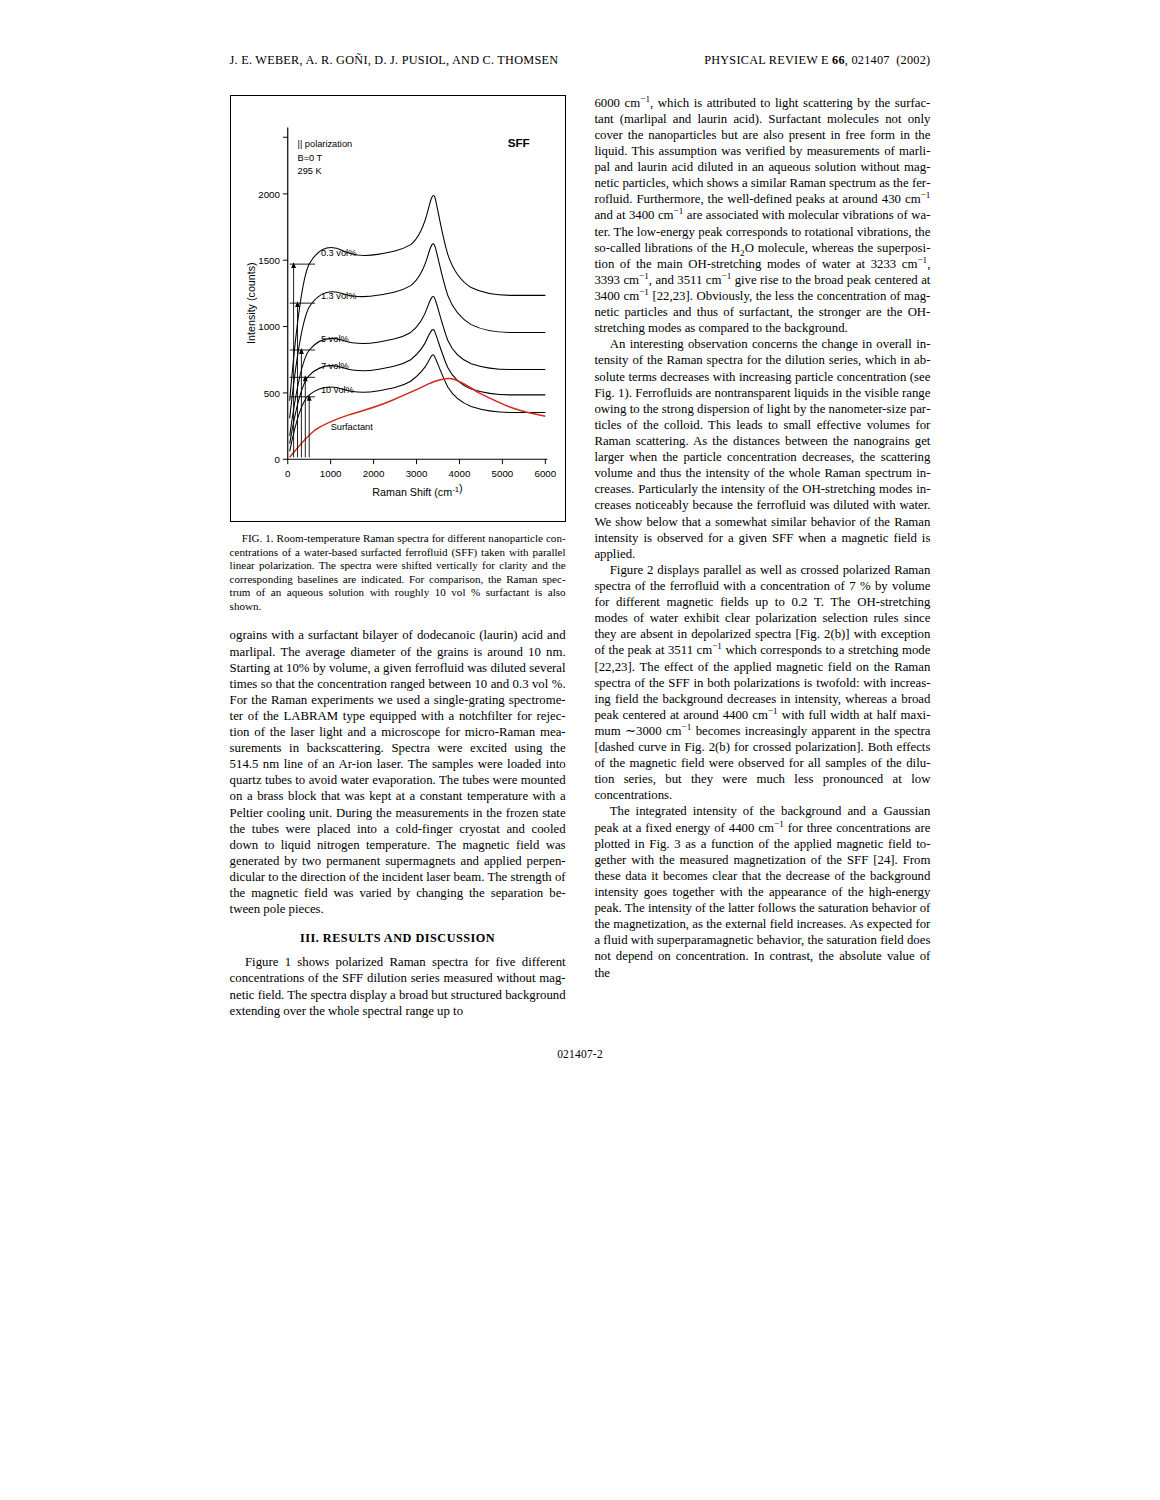J. E. Weber, A. R. Goñi, D. J. Pusiol, and C. Thomsen
Physical Review E 66, 021407 (2002)
0 1000 2000 3000 4000 5000 6000 Raman Shift (cm-1) 0 500 1000 1500 2000 Intensity (counts) || polarization B=0 T 295 K SFF 0.3 vol% 1.3 vol% 5 vol% 7 vol% 10 vol% Surfactant
FIG. 1. Room-temperature Raman spectra for different nanoparticle concentrations of a water-based surfacted ferrofluid (SFF) taken with parallel linear polarization. The spectra were shifted vertically for clarity and the corresponding baselines are indicated. For comparison, the Raman spectrum of an aqueous solution with roughly 10 vol % surfactant is also shown.
ograins with a surfactant bilayer of dodecanoic (laurin) acid and marlipal. The average diameter of the grains is around 10 nm. Starting at 10% by volume, a given ferrofluid was diluted several times so that the concentration ranged between 10 and 0.3 vol %. For the Raman experiments we used a single-grating spectrometer of the LABRAM type equipped with a notchfilter for rejection of the laser light and a microscope for micro-Raman measurements in backscattering. Spectra were excited using the 514.5 nm line of an Ar-ion laser. The samples were loaded into quartz tubes to avoid water evaporation. The tubes were mounted on a brass block that was kept at a constant temperature with a Peltier cooling unit. During the measurements in the frozen state the tubes were placed into a cold-finger cryostat and cooled down to liquid nitrogen temperature. The magnetic field was generated by two permanent supermagnets and applied perpendicular to the direction of the incident laser beam. The strength of the magnetic field was varied by changing the separation between pole pieces.
III. Results and Discussion
Figure 1 shows polarized Raman spectra for five different concentrations of the SFF dilution series measured without magnetic field. The spectra display a broad but structured background extending over the whole spectral range up to
6000 cm−1, which is attributed to light scattering by the surfactant (marlipal and laurin acid). Surfactant molecules not only cover the nanoparticles but are also present in free form in the liquid. This assumption was verified by measurements of marlipal and laurin acid diluted in an aqueous solution without magnetic particles, which shows a similar Raman spectrum as the ferrofluid. Furthermore, the well-defined peaks at around 430 cm−1 and at 3400 cm−1 are associated with molecular vibrations of water. The low-energy peak corresponds to rotational vibrations, the so-called librations of the H2O molecule, whereas the superposition of the main OH-stretching modes of water at 3233 cm−1, 3393 cm−1, and 3511 cm−1 give rise to the broad peak centered at 3400 cm−1 [22,23]. Obviously, the less the concentration of magnetic particles and thus of surfactant, the stronger are the OH-stretching modes as compared to the background.
An interesting observation concerns the change in overall intensity of the Raman spectra for the dilution series, which in absolute terms decreases with increasing particle concentration (see Fig. 1). Ferrofluids are nontransparent liquids in the visible range owing to the strong dispersion of light by the nanometer-size particles of the colloid. This leads to small effective volumes for Raman scattering. As the distances between the nanograins get larger when the particle concentration decreases, the scattering volume and thus the intensity of the whole Raman spectrum increases. Particularly the intensity of the OH-stretching modes increases noticeably because the ferrofluid was diluted with water. We show below that a somewhat similar behavior of the Raman intensity is observed for a given SFF when a magnetic field is applied.
Figure 2 displays parallel as well as crossed polarized Raman spectra of the ferrofluid with a concentration of 7 % by volume for different magnetic fields up to 0.2 T. The OH-stretching modes of water exhibit clear polarization selection rules since they are absent in depolarized spectra [Fig. 2(b)] with exception of the peak at 3511 cm−1 which corresponds to a stretching mode [22,23]. The effect of the applied magnetic field on the Raman spectra of the SFF in both polarizations is twofold: with increasing field the background decreases in intensity, whereas a broad peak centered at around 4400 cm−1 with full width at half maximum ∼3000 cm−1 becomes increasingly apparent in the spectra [dashed curve in Fig. 2(b) for crossed polarization]. Both effects of the magnetic field were observed for all samples of the dilution series, but they were much less pronounced at low concentrations.
The integrated intensity of the background and a Gaussian peak at a fixed energy of 4400 cm−1 for three concentrations are plotted in Fig. 3 as a function of the applied magnetic field together with the measured magnetization of the SFF [24]. From these data it becomes clear that the decrease of the background intensity goes together with the appearance of the high-energy peak. The intensity of the latter follows the saturation behavior of the magnetization, as the external field increases. As expected for a fluid with superparamagnetic behavior, the saturation field does not depend on concentration. In contrast, the absolute value of the
021407-2